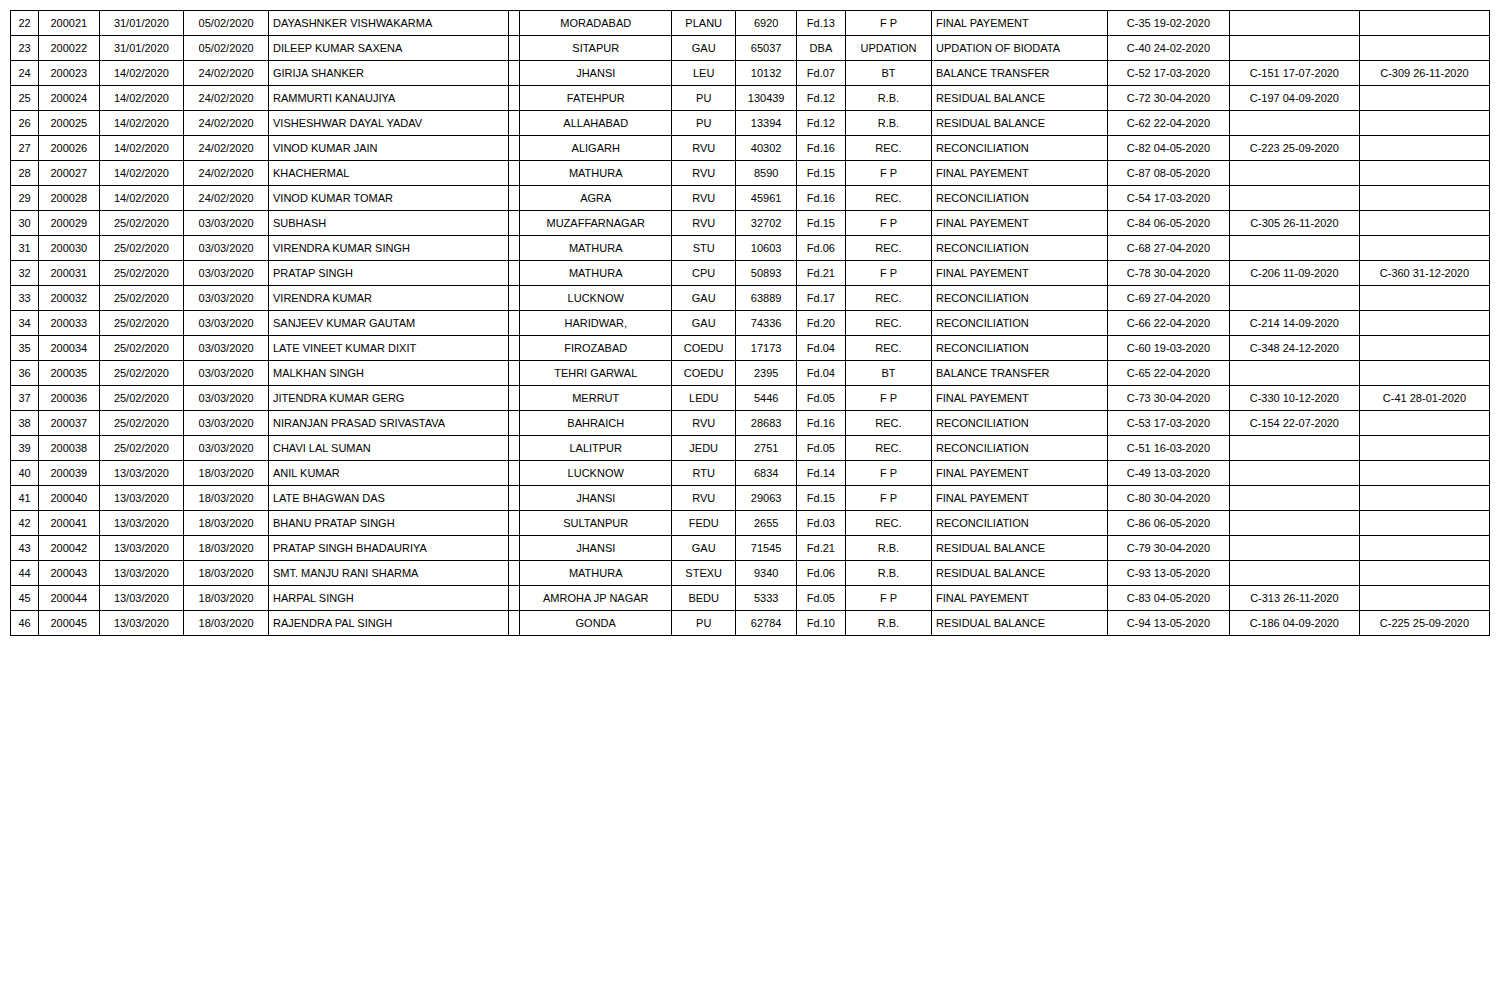| 22 | 200021 | 31/01/2020 | 05/02/2020 | DAYASHNKER VISHWAKARMA | | MORADABAD | PLANU | 6920 | Fd.13 | F P | FINAL PAYEMENT | C-35 19-02-2020 | | |
| 23 | 200022 | 31/01/2020 | 05/02/2020 | DILEEP KUMAR SAXENA | | SITAPUR | GAU | 65037 | DBA | UPDATION | UPDATION OF BIODATA | C-40 24-02-2020 | | |
| 24 | 200023 | 14/02/2020 | 24/02/2020 | GIRIJA SHANKER | | JHANSI | LEU | 10132 | Fd.07 | BT | BALANCE TRANSFER | C-52 17-03-2020 | C-151 17-07-2020 | C-309 26-11-2020 |
| 25 | 200024 | 14/02/2020 | 24/02/2020 | RAMMURTI KANAUJIYA | | FATEHPUR | PU | 130439 | Fd.12 | R.B. | RESIDUAL BALANCE | C-72 30-04-2020 | C-197 04-09-2020 | |
| 26 | 200025 | 14/02/2020 | 24/02/2020 | VISHESHWAR DAYAL YADAV | | ALLAHABAD | PU | 13394 | Fd.12 | R.B. | RESIDUAL BALANCE | C-62 22-04-2020 | | |
| 27 | 200026 | 14/02/2020 | 24/02/2020 | VINOD KUMAR JAIN | | ALIGARH | RVU | 40302 | Fd.16 | REC. | RECONCILIATION | C-82 04-05-2020 | C-223 25-09-2020 | |
| 28 | 200027 | 14/02/2020 | 24/02/2020 | KHACHERMAL | | MATHURA | RVU | 8590 | Fd.15 | F P | FINAL PAYEMENT | C-87 08-05-2020 | | |
| 29 | 200028 | 14/02/2020 | 24/02/2020 | VINOD KUMAR TOMAR | | AGRA | RVU | 45961 | Fd.16 | REC. | RECONCILIATION | C-54 17-03-2020 | | |
| 30 | 200029 | 25/02/2020 | 03/03/2020 | SUBHASH | | MUZAFFARNAGAR | RVU | 32702 | Fd.15 | F P | FINAL PAYEMENT | C-84 06-05-2020 | C-305 26-11-2020 | |
| 31 | 200030 | 25/02/2020 | 03/03/2020 | VIRENDRA KUMAR SINGH | | MATHURA | STU | 10603 | Fd.06 | REC. | RECONCILIATION | C-68 27-04-2020 | | |
| 32 | 200031 | 25/02/2020 | 03/03/2020 | PRATAP SINGH | | MATHURA | CPU | 50893 | Fd.21 | F P | FINAL PAYEMENT | C-78 30-04-2020 | C-206 11-09-2020 | C-360 31-12-2020 |
| 33 | 200032 | 25/02/2020 | 03/03/2020 | VIRENDRA KUMAR | | LUCKNOW | GAU | 63889 | Fd.17 | REC. | RECONCILIATION | C-69 27-04-2020 | | |
| 34 | 200033 | 25/02/2020 | 03/03/2020 | SANJEEV KUMAR GAUTAM | | HARIDWAR, | GAU | 74336 | Fd.20 | REC. | RECONCILIATION | C-66 22-04-2020 | C-214 14-09-2020 | |
| 35 | 200034 | 25/02/2020 | 03/03/2020 | LATE VINEET KUMAR DIXIT | | FIROZABAD | COEDU | 17173 | Fd.04 | REC. | RECONCILIATION | C-60 19-03-2020 | C-348 24-12-2020 | |
| 36 | 200035 | 25/02/2020 | 03/03/2020 | MALKHAN SINGH | | TEHRI GARWAL | COEDU | 2395 | Fd.04 | BT | BALANCE TRANSFER | C-65 22-04-2020 | | |
| 37 | 200036 | 25/02/2020 | 03/03/2020 | JITENDRA KUMAR GERG | | MERRUT | LEDU | 5446 | Fd.05 | F P | FINAL PAYEMENT | C-73 30-04-2020 | C-330 10-12-2020 | C-41 28-01-2020 |
| 38 | 200037 | 25/02/2020 | 03/03/2020 | NIRANJAN PRASAD SRIVASTAVA | | BAHRAICH | RVU | 28683 | Fd.16 | REC. | RECONCILIATION | C-53 17-03-2020 | C-154 22-07-2020 | |
| 39 | 200038 | 25/02/2020 | 03/03/2020 | CHAVI LAL SUMAN | | LALITPUR | JEDU | 2751 | Fd.05 | REC. | RECONCILIATION | C-51 16-03-2020 | | |
| 40 | 200039 | 13/03/2020 | 18/03/2020 | ANIL KUMAR | | LUCKNOW | RTU | 6834 | Fd.14 | F P | FINAL PAYEMENT | C-49 13-03-2020 | | |
| 41 | 200040 | 13/03/2020 | 18/03/2020 | LATE BHAGWAN DAS | | JHANSI | RVU | 29063 | Fd.15 | F P | FINAL PAYEMENT | C-80 30-04-2020 | | |
| 42 | 200041 | 13/03/2020 | 18/03/2020 | BHANU PRATAP SINGH | | SULTANPUR | FEDU | 2655 | Fd.03 | REC. | RECONCILIATION | C-86 06-05-2020 | | |
| 43 | 200042 | 13/03/2020 | 18/03/2020 | PRATAP SINGH BHADAURIYA | | JHANSI | GAU | 71545 | Fd.21 | R.B. | RESIDUAL BALANCE | C-79 30-04-2020 | | |
| 44 | 200043 | 13/03/2020 | 18/03/2020 | SMT. MANJU RANI SHARMA | | MATHURA | STEXU | 9340 | Fd.06 | R.B. | RESIDUAL BALANCE | C-93 13-05-2020 | | |
| 45 | 200044 | 13/03/2020 | 18/03/2020 | HARPAL SINGH | | AMROHA JP NAGAR | BEDU | 5333 | Fd.05 | F P | FINAL PAYEMENT | C-83 04-05-2020 | C-313 26-11-2020 | |
| 46 | 200045 | 13/03/2020 | 18/03/2020 | RAJENDRA PAL SINGH | | GONDA | PU | 62784 | Fd.10 | R.B. | RESIDUAL BALANCE | C-94 13-05-2020 | C-186 04-09-2020 | C-225 25-09-2020 |